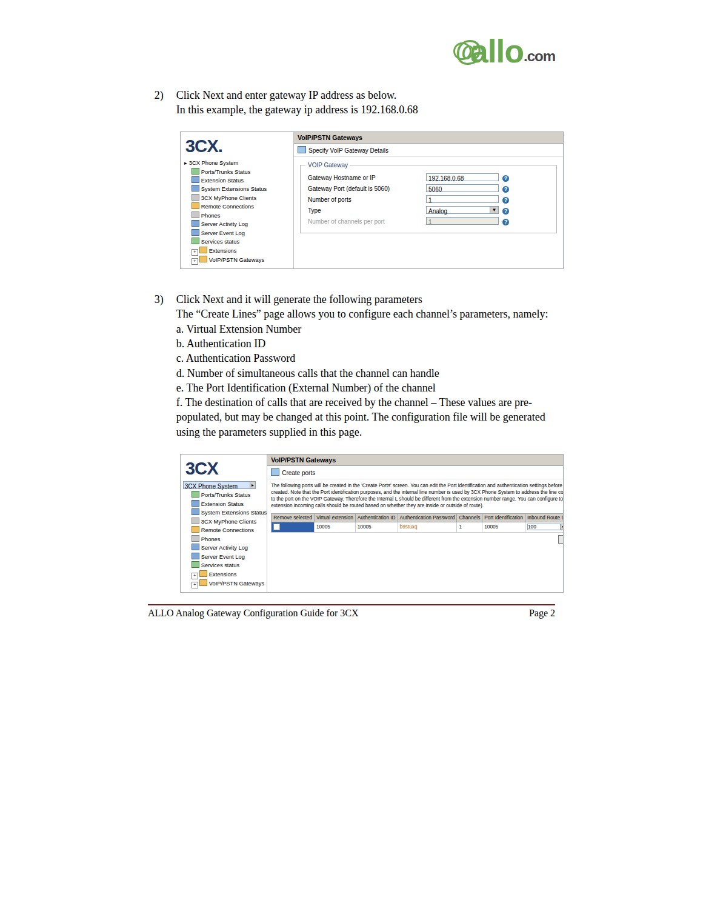@allo.com
2) Click Next and enter gateway IP address as below.
In this example, the gateway ip address is 192.168.0.68
3CX.
▸3CX Phone System
Ports/Trunks Status
Extension Status
System Extensions Status
3CX MyPhone Clients
Remote Connections
Phones
Server Activity Log
Server Event Log
Services status
+ Extensions
+ VoIP/PSTN Gateways
VoIP/PSTN Gateways
Specify VoIP Gateway Details
VOIP Gateway
| Gateway Hostname or IP | 192.168.0.68 ? |
| Gateway Port (default is 5060) | 5060 ? |
| Number of ports | 1 ? |
| Type | Analog ▼ ? |
| Number of channels per port | 1 ? |
3) Click Next and it will generate the following parameters
The “Create Lines” page allows you to configure each channel’s parameters, namely:
a. Virtual Extension Number
b. Authentication ID
c. Authentication Password
d. Number of simultaneous calls that the channel can handle
e. The Port Identification (External Number) of the channel
f. The destination of calls that are received by the channel – These values are pre-populated, but may be changed at this point. The configuration file will be generated using the parameters supplied in this page.
3CX
▸3CX Phone System
Ports/Trunks Status
Extension Status
System Extensions Status
3CX MyPhone Clients
Remote Connections
Phones
Server Activity Log
Server Event Log
Services status
+ Extensions
+ VoIP/PSTN Gateways
VoIP/PSTN Gateways
Create ports
The following ports will be created in the 'Create Ports' screen. You can edit the Port identification and authentication settings before they are created. Note that the Port identification purposes, and the internal line number is used by 3CX Phone System to address the line connected to the port on the VOIP Gateway. Therefore the Internal L should be different from the extension number range. You can configure to which extension incoming calls should be routed based on whether they are inside or outside of route).
| Remove selected | Virtual extension | Authentication ID | Authentication Password | Channels | Port Identification | Inbound Route Day | In |
| --- | --- | --- | --- | --- | --- | --- | --- |
| | 10005 | 10005 | b9stuxq | 1 | 10005 | 100 ▼ | 10 |
< Bac
ALLO Analog Gateway Configuration Guide for 3CX Page 2